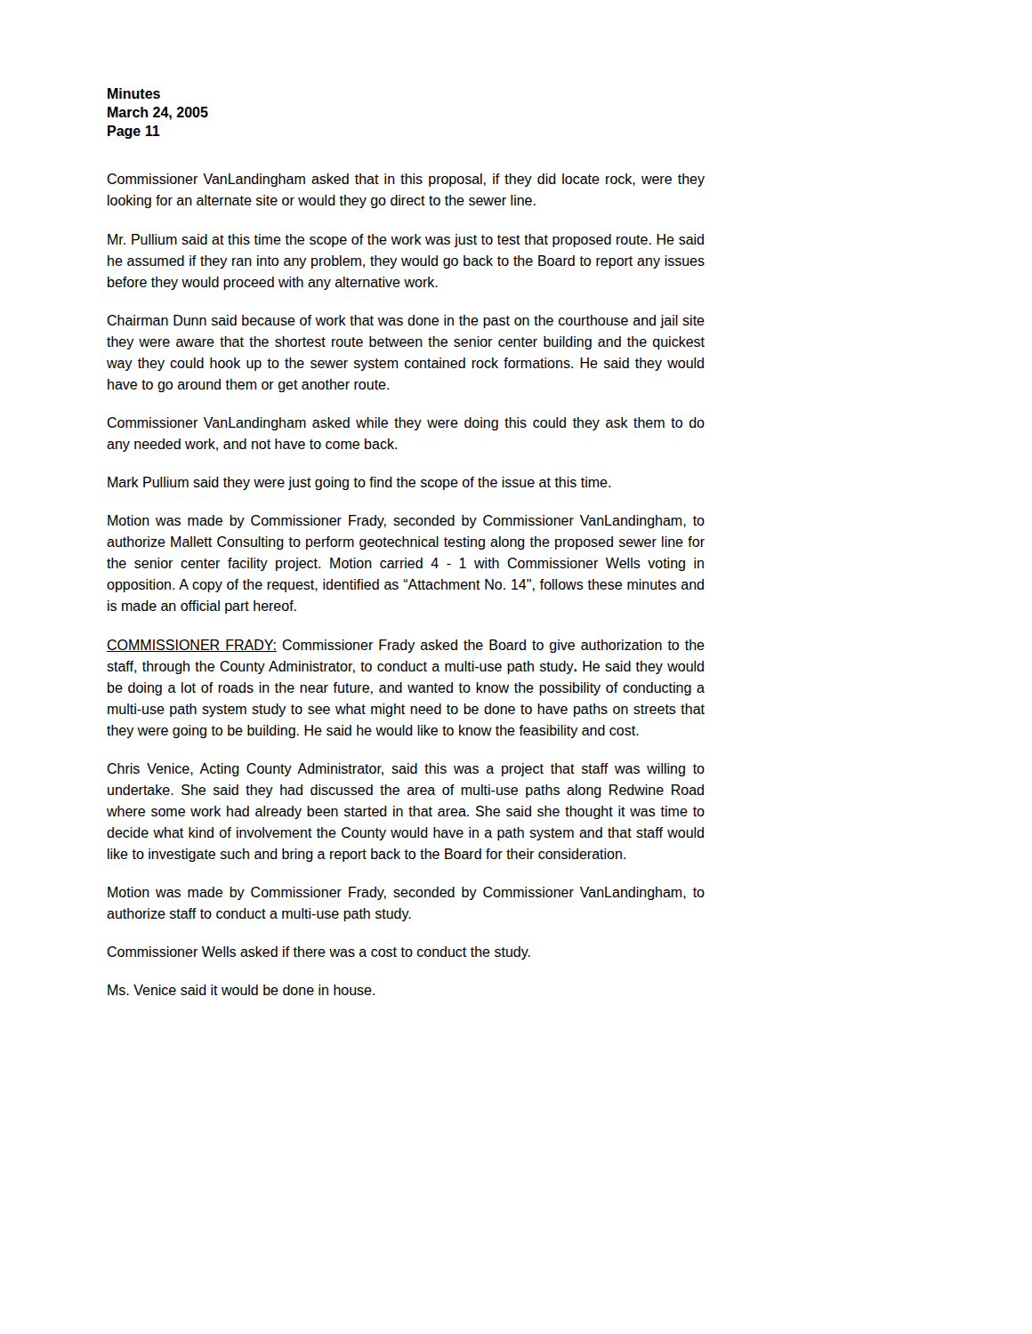Minutes
March 24, 2005
Page 11
Commissioner VanLandingham asked that in this proposal, if they did locate rock, were they looking for an alternate site or would they go direct to the sewer line.
Mr. Pullium said at this time the scope of the work was just to test that proposed route. He said he assumed if they ran into any problem, they would go back to the Board to report any issues before they would proceed with any alternative work.
Chairman Dunn said because of work that was done in the past on the courthouse and jail site they were aware that the shortest route between the senior center building and the quickest way they could hook up to the sewer system contained rock formations. He said they would have to go around them or get another route.
Commissioner VanLandingham asked while they were doing this could they ask them to do any needed work, and not have to come back.
Mark Pullium said they were just going to find the scope of the issue at this time.
Motion was made by Commissioner Frady, seconded by Commissioner VanLandingham, to authorize Mallett Consulting to perform geotechnical testing along the proposed sewer line for the senior center facility project. Motion carried 4 - 1 with Commissioner Wells voting in opposition. A copy of the request, identified as “Attachment No. 14", follows these minutes and is made an official part hereof.
COMMISSIONER FRADY: Commissioner Frady asked the Board to give authorization to the staff, through the County Administrator, to conduct a multi-use path study. He said they would be doing a lot of roads in the near future, and wanted to know the possibility of conducting a multi-use path system study to see what might need to be done to have paths on streets that they were going to be building. He said he would like to know the feasibility and cost.
Chris Venice, Acting County Administrator, said this was a project that staff was willing to undertake. She said they had discussed the area of multi-use paths along Redwine Road where some work had already been started in that area. She said she thought it was time to decide what kind of involvement the County would have in a path system and that staff would like to investigate such and bring a report back to the Board for their consideration.
Motion was made by Commissioner Frady, seconded by Commissioner VanLandingham, to authorize staff to conduct a multi-use path study.
Commissioner Wells asked if there was a cost to conduct the study.
Ms. Venice said it would be done in house.